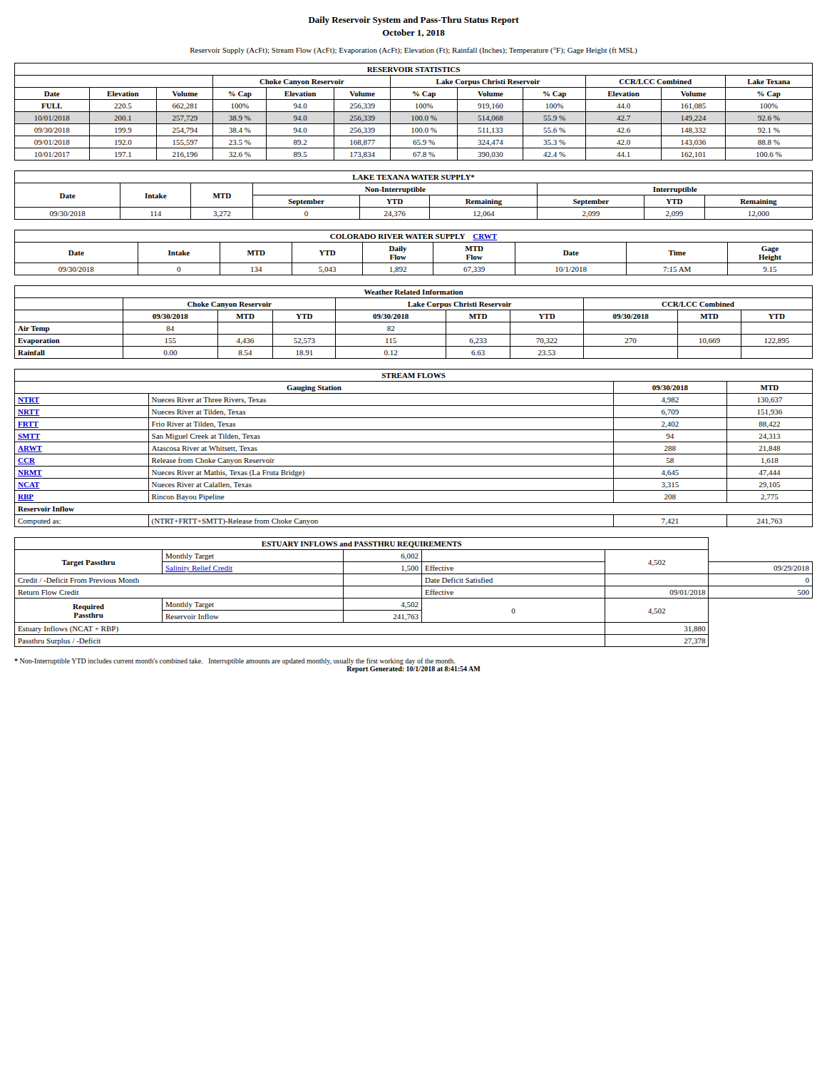Daily Reservoir System and Pass-Thru Status Report
October 1, 2018
Reservoir Supply (AcFt); Stream Flow (AcFt); Evaporation (AcFt); Elevation (Ft); Rainfall (Inches); Temperature (°F); Gage Height (ft MSL)
| RESERVOIR STATISTICS |
| | Choke Canyon Reservoir | Lake Corpus Christi Reservoir | CCR/LCC Combined | Lake Texana |
| Date | Elevation | Volume | % Cap | Elevation | Volume | % Cap | Volume | % Cap | Elevation | Volume | % Cap |
| FULL | 220.5 | 662,281 | 100% | 94.0 | 256,339 | 100% | 919,160 | 100% | 44.0 | 161,085 | 100% |
| 10/01/2018 | 200.1 | 257,729 | 38.9 % | 94.0 | 256,339 | 100.0 % | 514,068 | 55.9 % | 42.7 | 149,224 | 92.6 % |
| 09/30/2018 | 199.9 | 254,794 | 38.4 % | 94.0 | 256,339 | 100.0 % | 511,133 | 55.6 % | 42.6 | 148,332 | 92.1 % |
| 09/01/2018 | 192.0 | 155,597 | 23.5 % | 89.2 | 168,877 | 65.9 % | 324,474 | 35.3 % | 42.0 | 143,036 | 88.8 % |
| 10/01/2017 | 197.1 | 216,196 | 32.6 % | 89.5 | 173,834 | 67.8 % | 390,030 | 42.4 % | 44.1 | 162,101 | 100.6 % |
| LAKE TEXANA WATER SUPPLY* |
| Date | Intake | MTD | Non-Interruptible | Interruptible |
| September | YTD | Remaining | September | YTD | Remaining |
| 09/30/2018 | 114 | 3,272 | 0 | 24,376 | 12,064 | 2,099 | 2,099 | 12,000 |
| COLORADO RIVER WATER SUPPLY CRWT |
| Date | Intake | MTD | YTD | Daily Flow | MTD Flow | Date | Time | Gage Height |
| 09/30/2018 | 0 | 134 | 5,043 | 1,892 | 67,339 | 10/1/2018 | 7:15 AM | 9.15 |
| Weather Related Information |
| | Choke Canyon Reservoir | Lake Corpus Christi Reservoir | CCR/LCC Combined |
| | 09/30/2018 | MTD | YTD | 09/30/2018 | MTD | YTD | 09/30/2018 | MTD | YTD |
| Air Temp | 84 | | | 82 | | | | | |
| Evaporation | 155 | 4,436 | 52,573 | 115 | 6,233 | 70,322 | 270 | 10,669 | 122,895 |
| Rainfall | 0.00 | 8.54 | 18.91 | 0.12 | 6.63 | 23.53 | | | |
| STREAM FLOWS |
| Gauging Station | 09/30/2018 | MTD |
| NTRT | Nueces River at Three Rivers, Texas | 4,982 | 130,637 |
| NRTT | Nueces River at Tilden, Texas | 6,709 | 151,936 |
| FRTT | Frio River at Tilden, Texas | 2,402 | 88,422 |
| SMTT | San Miguel Creek at Tilden, Texas | 94 | 24,313 |
| ARWT | Atascosa River at Whitsett, Texas | 288 | 21,848 |
| CCR | Release from Choke Canyon Reservoir | 58 | 1,618 |
| NRMT | Nueces River at Mathis, Texas (La Fruta Bridge) | 4,645 | 47,444 |
| NCAT | Nueces River at Calallen, Texas | 3,315 | 29,105 |
| RBP | Rincon Bayou Pipeline | 208 | 2,775 |
| Reservoir Inflow |
| Computed as: | (NTRT+FRTT+SMTT)-Release from Choke Canyon | 7,421 | 241,763 |
| ESTUARY INFLOWS and PASSTHRU REQUIREMENTS |
| Target Passthru | Monthly Target | 6,002 | | 4,502 |
| Salinity Relief Credit | 1,500 | Effective | 09/29/2018 |
| Credit / -Deficit From Previous Month | | Date Deficit Satisfied | | 0 |
| Return Flow Credit | | Effective | 09/01/2018 | 500 |
| Required Passthru | Monthly Target | 4,502 | 0 | 4,502 |
| Reservoir Inflow | 241,763 |
| Estuary Inflows (NCAT + RBP) | 31,880 |
| Passthru Surplus / -Deficit | 27,378 |
* Non-Interruptible YTD includes current month's combined take. Interruptible amounts are updated monthly, usually the first working day of the month.
Report Generated: 10/1/2018 at 8:41:54 AM